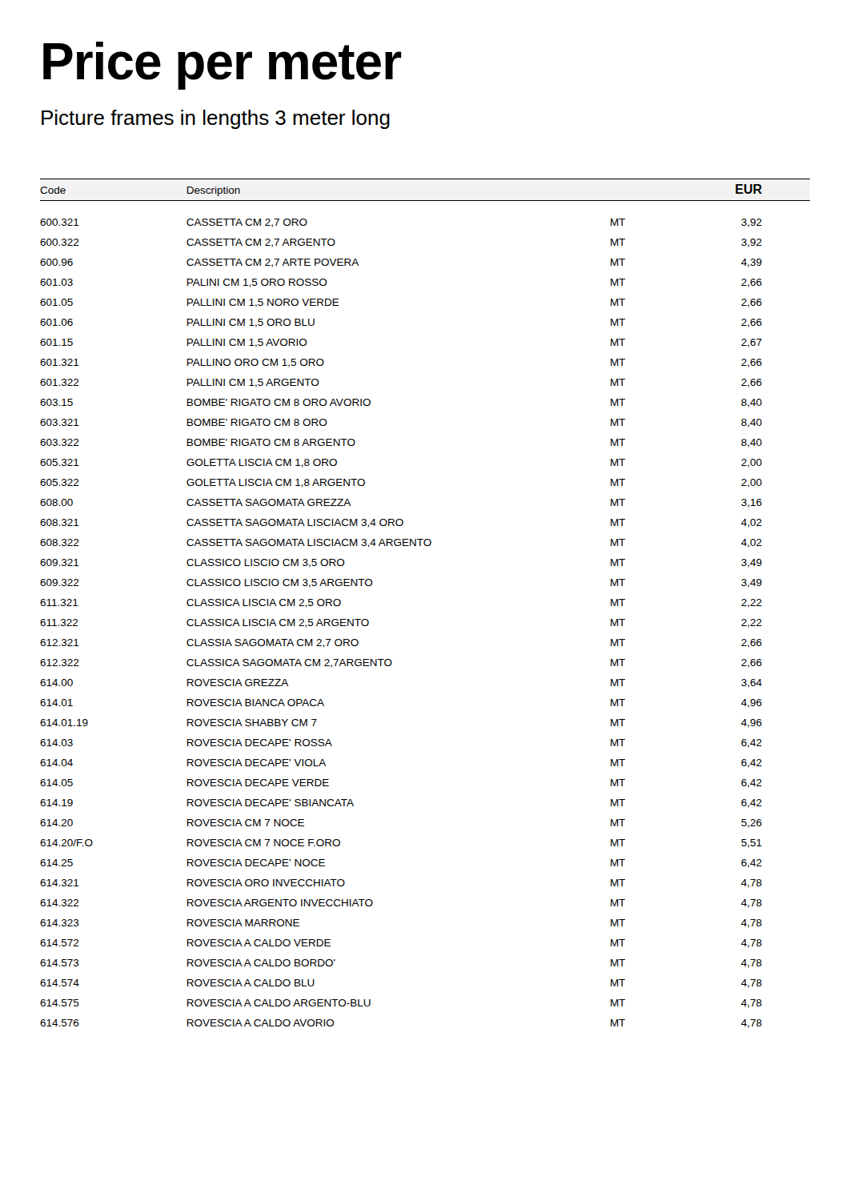Price per meter
Picture frames in lengths 3 meter long
| Code | Description | | EUR |
| --- | --- | --- | --- |
| 600.321 | CASSETTA CM 2,7 ORO | MT | 3,92 |
| 600.322 | CASSETTA CM 2,7 ARGENTO | MT | 3,92 |
| 600.96 | CASSETTA CM 2,7 ARTE POVERA | MT | 4,39 |
| 601.03 | PALINI CM 1,5 ORO ROSSO | MT | 2,66 |
| 601.05 | PALLINI CM 1,5 NORO VERDE | MT | 2,66 |
| 601.06 | PALLINI CM 1,5 ORO BLU | MT | 2,66 |
| 601.15 | PALLINI CM 1,5 AVORIO | MT | 2,67 |
| 601.321 | PALLINO ORO CM 1,5 ORO | MT | 2,66 |
| 601.322 | PALLINI CM 1,5 ARGENTO | MT | 2,66 |
| 603.15 | BOMBE' RIGATO CM 8 ORO AVORIO | MT | 8,40 |
| 603.321 | BOMBE' RIGATO CM 8 ORO | MT | 8,40 |
| 603.322 | BOMBE' RIGATO CM 8 ARGENTO | MT | 8,40 |
| 605.321 | GOLETTA LISCIA CM 1,8 ORO | MT | 2,00 |
| 605.322 | GOLETTA LISCIA CM 1,8 ARGENTO | MT | 2,00 |
| 608.00 | CASSETTA SAGOMATA GREZZA | MT | 3,16 |
| 608.321 | CASSETTA SAGOMATA LISCIACM 3,4 ORO | MT | 4,02 |
| 608.322 | CASSETTA SAGOMATA LISCIACM 3,4 ARGENTO | MT | 4,02 |
| 609.321 | CLASSICO LISCIO CM 3,5 ORO | MT | 3,49 |
| 609.322 | CLASSICO LISCIO CM 3,5 ARGENTO | MT | 3,49 |
| 611.321 | CLASSICA LISCIA CM 2,5 ORO | MT | 2,22 |
| 611.322 | CLASSICA LISCIA CM 2,5 ARGENTO | MT | 2,22 |
| 612.321 | CLASSIA SAGOMATA CM 2,7 ORO | MT | 2,66 |
| 612.322 | CLASSICA SAGOMATA CM 2,7ARGENTO | MT | 2,66 |
| 614.00 | ROVESCIA GREZZA | MT | 3,64 |
| 614.01 | ROVESCIA BIANCA OPACA | MT | 4,96 |
| 614.01.19 | ROVESCIA SHABBY CM 7 | MT | 4,96 |
| 614.03 | ROVESCIA DECAPE' ROSSA | MT | 6,42 |
| 614.04 | ROVESCIA DECAPE' VIOLA | MT | 6,42 |
| 614.05 | ROVESCIA DECAPE VERDE | MT | 6,42 |
| 614.19 | ROVESCIA DECAPE' SBIANCATA | MT | 6,42 |
| 614.20 | ROVESCIA CM 7 NOCE | MT | 5,26 |
| 614.20/F.O | ROVESCIA CM 7 NOCE F.ORO | MT | 5,51 |
| 614.25 | ROVESCIA DECAPE' NOCE | MT | 6,42 |
| 614.321 | ROVESCIA ORO INVECCHIATO | MT | 4,78 |
| 614.322 | ROVESCIA ARGENTO INVECCHIATO | MT | 4,78 |
| 614.323 | ROVESCIA MARRONE | MT | 4,78 |
| 614.572 | ROVESCIA A CALDO VERDE | MT | 4,78 |
| 614.573 | ROVESCIA A CALDO BORDO' | MT | 4,78 |
| 614.574 | ROVESCIA A CALDO BLU | MT | 4,78 |
| 614.575 | ROVESCIA A CALDO ARGENTO-BLU | MT | 4,78 |
| 614.576 | ROVESCIA A CALDO AVORIO | MT | 4,78 |